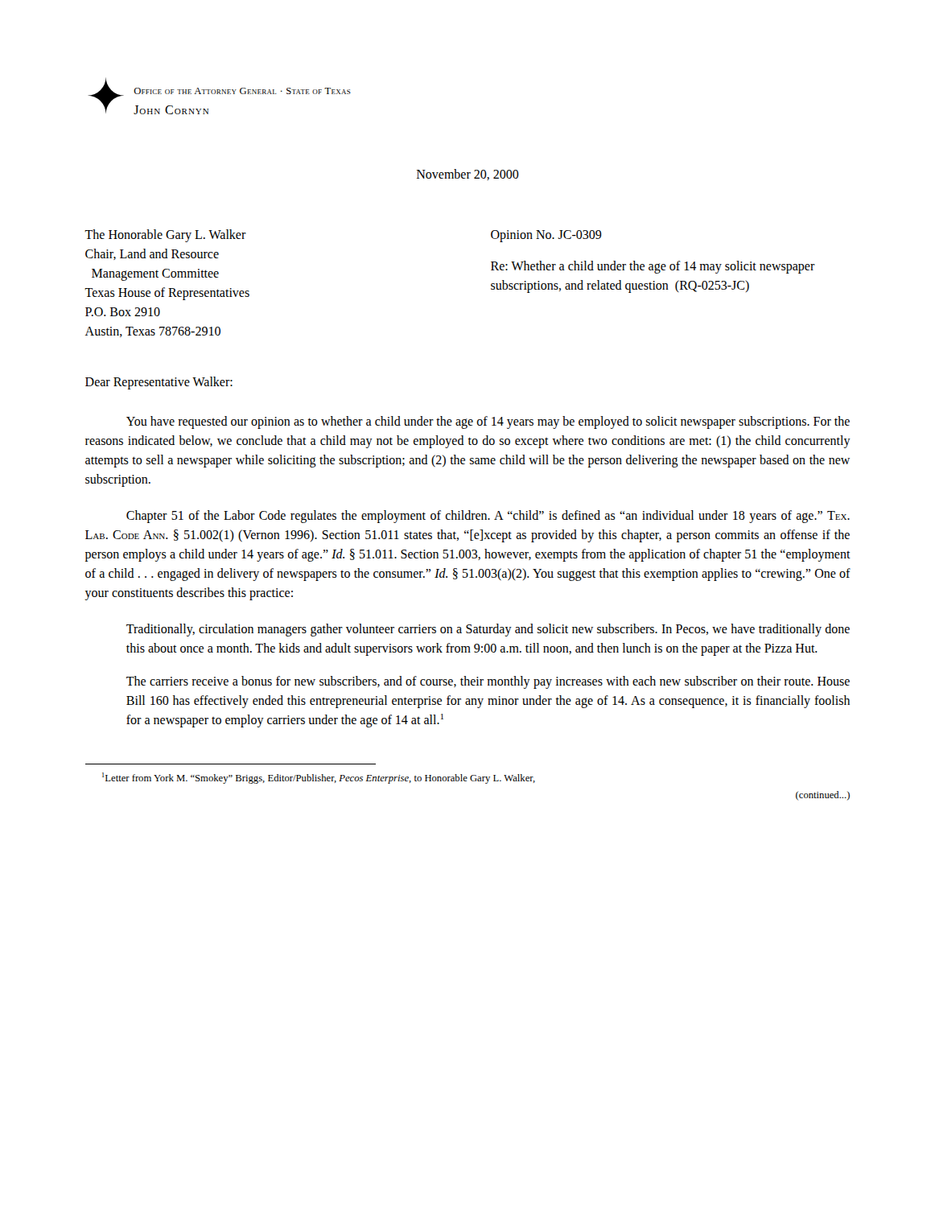✦
Office of the Attorney General · State of Texas John Cornyn
November 20, 2000
The Honorable Gary L. Walker
Chair, Land and Resource
Management Committee
Texas House of Representatives
P.O. Box 2910
Austin, Texas 78768-2910
Opinion No. JC-0309
Re: Whether a child under the age of 14 may solicit newspaper subscriptions, and related question (RQ-0253-JC)
Dear Representative Walker:
You have requested our opinion as to whether a child under the age of 14 years may be employed to solicit newspaper subscriptions. For the reasons indicated below, we conclude that a child may not be employed to do so except where two conditions are met: (1) the child concurrently attempts to sell a newspaper while soliciting the subscription; and (2) the same child will be the person delivering the newspaper based on the new subscription.
Chapter 51 of the Labor Code regulates the employment of children. A “child” is defined as “an individual under 18 years of age.” Tex. Lab. Code Ann. § 51.002(1) (Vernon 1996). Section 51.011 states that, “[e]xcept as provided by this chapter, a person commits an offense if the person employs a child under 14 years of age.” Id. § 51.011. Section 51.003, however, exempts from the application of chapter 51 the “employment of a child . . . engaged in delivery of newspapers to the consumer.” Id. § 51.003(a)(2). You suggest that this exemption applies to “crewing.” One of your constituents describes this practice:
Traditionally, circulation managers gather volunteer carriers on a Saturday and solicit new subscribers. In Pecos, we have traditionally done this about once a month. The kids and adult supervisors work from 9:00 a.m. till noon, and then lunch is on the paper at the Pizza Hut.
The carriers receive a bonus for new subscribers, and of course, their monthly pay increases with each new subscriber on their route. House Bill 160 has effectively ended this entrepreneurial enterprise for any minor under the age of 14. As a consequence, it is financially foolish for a newspaper to employ carriers under the age of 14 at all.1
1Letter from York M. “Smokey” Briggs, Editor/Publisher, Pecos Enterprise, to Honorable Gary L. Walker, (continued...)